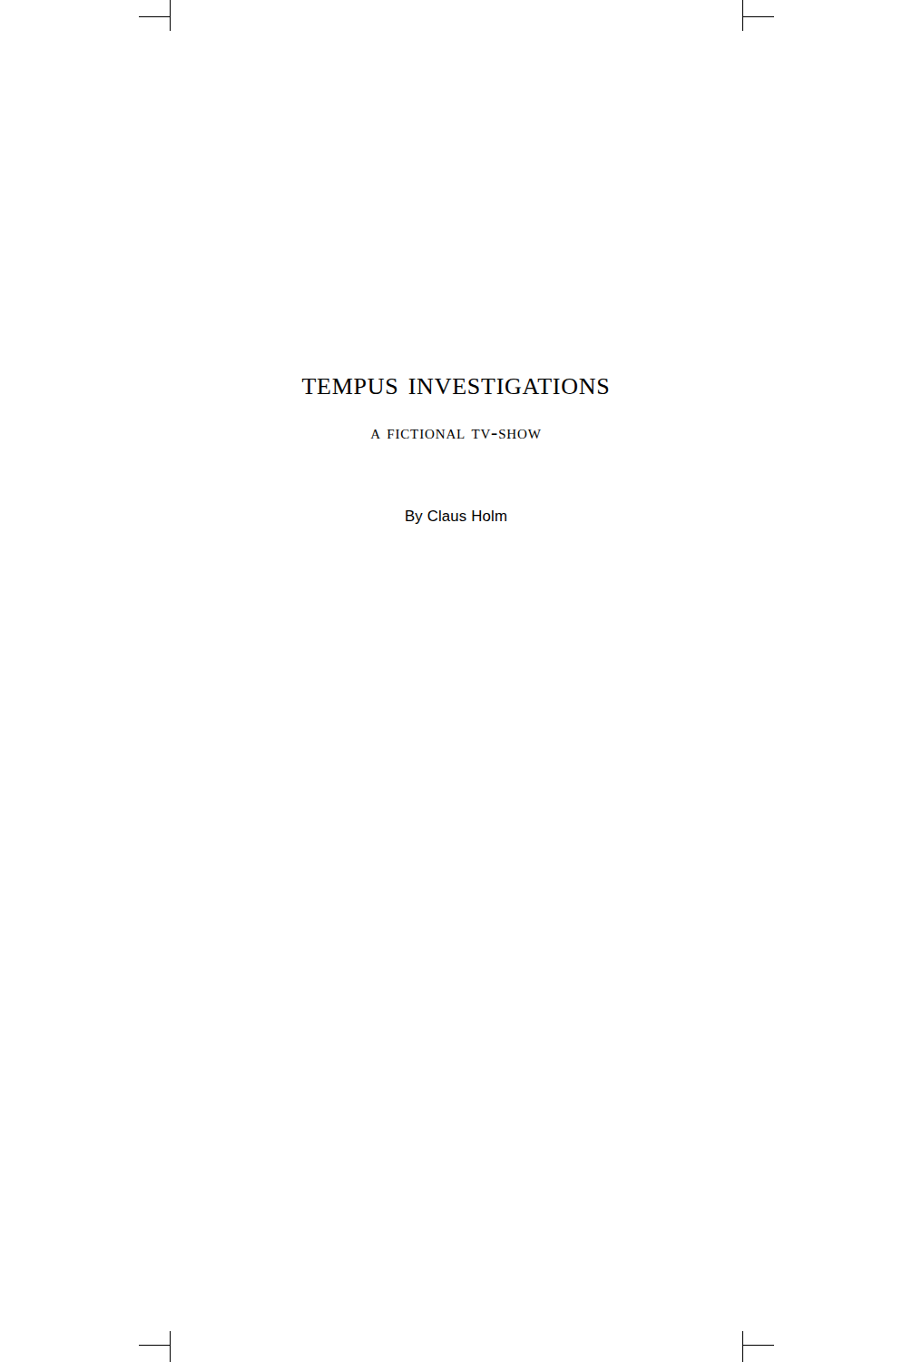Tempus Investigations
A fictional TV-show
By Claus Holm